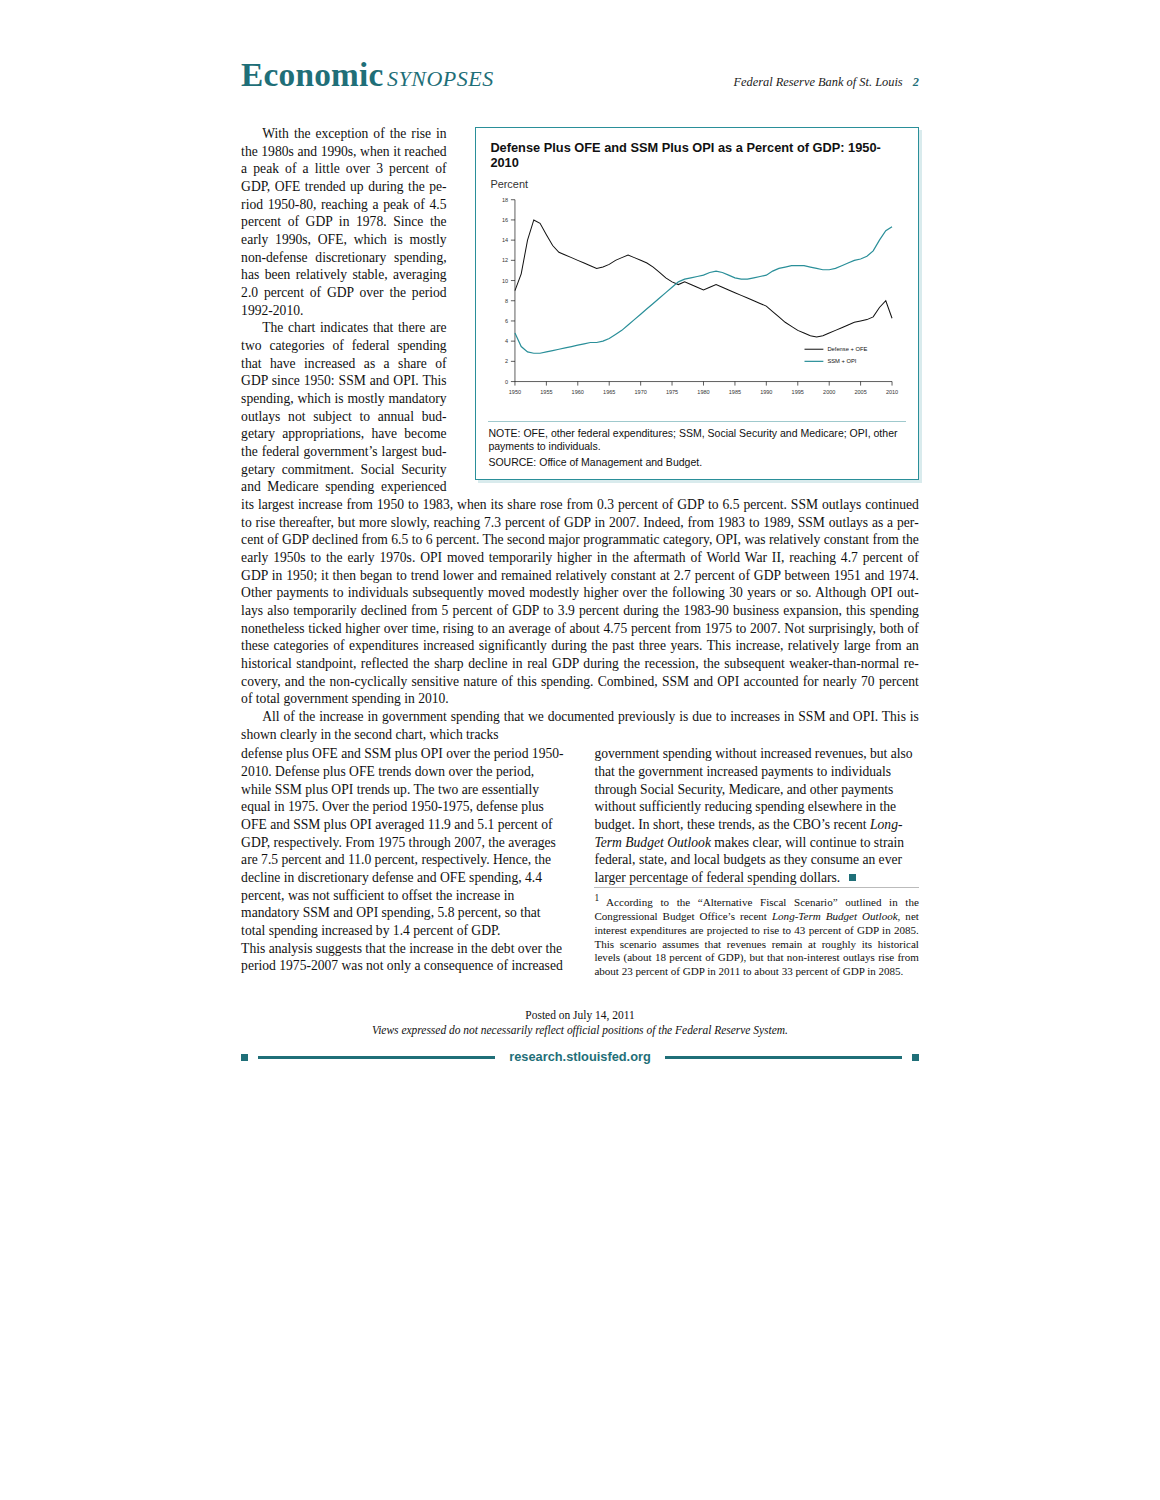Economic SYNOPSES
Federal Reserve Bank of St. Louis2
Defense Plus OFE and SSM Plus OPI as a Percent of GDP: 1950-2010
Percent
0 2 4 6 8 10 12 14 16 18 1950 1955 1960 1965 1970 1975 1980 1985 1990 1995 2000 2005 2010 Defense + OFE SSM + OPI
NOTE: OFE, other federal expenditures; SSM, Social Security and Medicare; OPI, other payments to individuals.
SOURCE: Office of Management and Budget.
With the exception of the rise in the 1980s and 1990s, when it reached a peak of a little over 3 percent of GDP, OFE trended up during the period 1950-80, reaching a peak of 4.5 percent of GDP in 1978. Since the early 1990s, OFE, which is mostly non-defense discretionary spending, has been relatively stable, averaging 2.0 percent of GDP over the period 1992-2010.
The chart indicates that there are two categories of federal spending that have increased as a share of GDP since 1950: SSM and OPI. This spending, which is mostly mandatory outlays not subject to annual budgetary appropriations, have become the federal government’s largest budgetary commitment. Social Security and Medicare spending experienced its largest increase from 1950 to 1983, when its share rose from 0.3 percent of GDP to 6.5 percent. SSM outlays continued to rise thereafter, but more slowly, reaching 7.3 percent of GDP in 2007. Indeed, from 1983 to 1989, SSM outlays as a percent of GDP declined from 6.5 to 6 percent. The second major programmatic category, OPI, was relatively constant from the early 1950s to the early 1970s. OPI moved temporarily higher in the aftermath of World War II, reaching 4.7 percent of GDP in 1950; it then began to trend lower and remained relatively constant at 2.7 percent of GDP between 1951 and 1974. Other payments to individuals subsequently moved modestly higher over the following 30 years or so. Although OPI outlays also temporarily declined from 5 percent of GDP to 3.9 percent during the 1983-90 business expansion, this spending nonetheless ticked higher over time, rising to an average of about 4.75 percent from 1975 to 2007. Not surprisingly, both of these categories of expenditures increased significantly during the past three years. This increase, relatively large from an historical standpoint, reflected the sharp decline in real GDP during the recession, the subsequent weaker-than-normal recovery, and the non-cyclically sensitive nature of this spending. Combined, SSM and OPI accounted for nearly 70 percent of total government spending in 2010.
All of the increase in government spending that we documented previously is due to increases in SSM and OPI. This is shown clearly in the second chart, which tracks
defense plus OFE and SSM plus OPI over the period 1950-2010. Defense plus OFE trends down over the period, while SSM plus OPI trends up. The two are essentially equal in 1975. Over the period 1950-1975, defense plus OFE and SSM plus OPI averaged 11.9 and 5.1 percent of GDP, respectively. From 1975 through 2007, the averages are 7.5 percent and 11.0 percent, respectively. Hence, the decline in discretionary defense and OFE spending, 4.4 percent, was not sufficient to offset the increase in mandatory SSM and OPI spending, 5.8 percent, so that total spending increased by 1.4 percent of GDP.
This analysis suggests that the increase in the debt over the period 1975-2007 was not only a consequence of increased government spending without increased revenues, but also that the government increased payments to individuals through Social Security, Medicare, and other payments without sufficiently reducing spending elsewhere in the budget. In short, these trends, as the CBO’s recent Long-Term Budget Outlook makes clear, will continue to strain federal, state, and local budgets as they consume an ever larger percentage of federal spending dollars.
1 According to the “Alternative Fiscal Scenario” outlined in the Congressional Budget Office’s recent Long-Term Budget Outlook, net interest expenditures are projected to rise to 43 percent of GDP in 2085. This scenario assumes that revenues remain at roughly its historical levels (about 18 percent of GDP), but that non-interest outlays rise from about 23 percent of GDP in 2011 to about 33 percent of GDP in 2085.
Posted on July 14, 2011
Views expressed do not necessarily reflect official positions of the Federal Reserve System.
research.stlouisfed.org